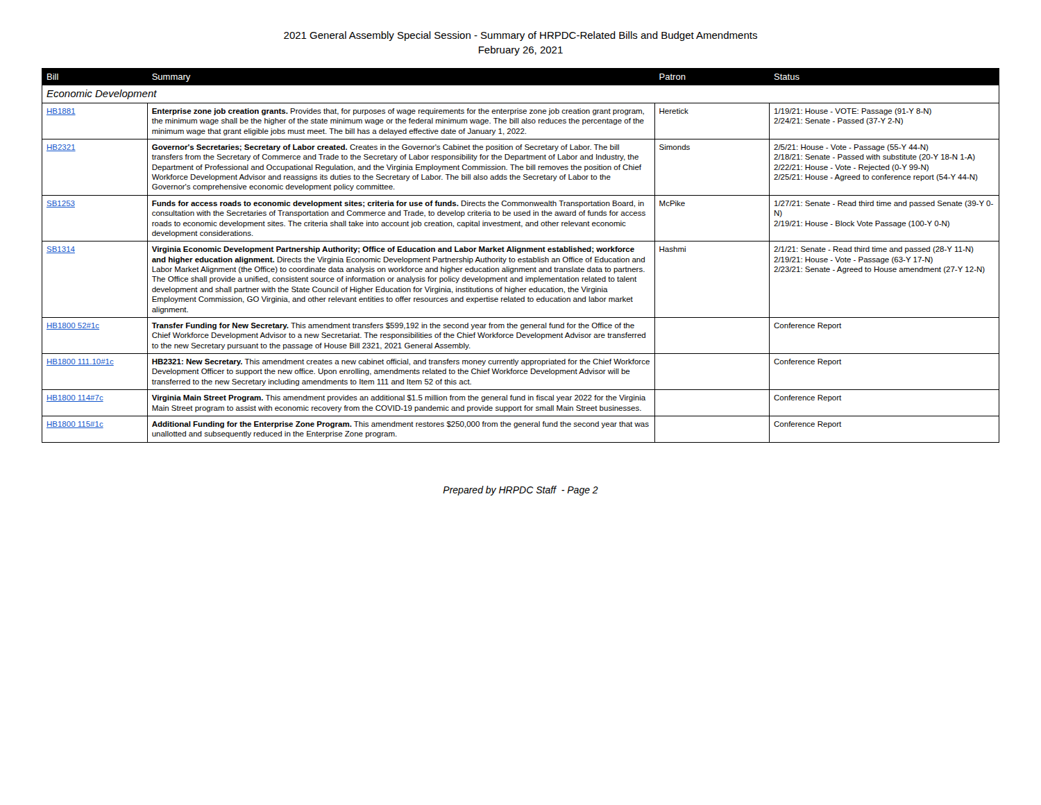2021 General Assembly Special Session - Summary of HRPDC-Related Bills and Budget Amendments
February 26, 2021
| Bill | Summary | Patron | Status |
| --- | --- | --- | --- |
| Economic Development |
| HB1881 | Enterprise zone job creation grants. Provides that, for purposes of wage requirements for the enterprise zone job creation grant program, the minimum wage shall be the higher of the state minimum wage or the federal minimum wage. The bill also reduces the percentage of the minimum wage that grant eligible jobs must meet. The bill has a delayed effective date of January 1, 2022. | Heretick | 1/19/21: House - VOTE: Passage (91-Y 8-N) 2/24/21: Senate - Passed (37-Y 2-N) |
| HB2321 | Governor's Secretaries; Secretary of Labor created. Creates in the Governor's Cabinet the position of Secretary of Labor. The bill transfers from the Secretary of Commerce and Trade to the Secretary of Labor responsibility for the Department of Labor and Industry, the Department of Professional and Occupational Regulation, and the Virginia Employment Commission. The bill removes the position of Chief Workforce Development Advisor and reassigns its duties to the Secretary of Labor. The bill also adds the Secretary of Labor to the Governor's comprehensive economic development policy committee. | Simonds | 2/5/21: House - Vote - Passage (55-Y 44-N) 2/18/21: Senate - Passed with substitute (20-Y 18-N 1-A) 2/22/21: House - Vote - Rejected (0-Y 99-N) 2/25/21: House - Agreed to conference report (54-Y 44-N) |
| SB1253 | Funds for access roads to economic development sites; criteria for use of funds. Directs the Commonwealth Transportation Board, in consultation with the Secretaries of Transportation and Commerce and Trade, to develop criteria to be used in the award of funds for access roads to economic development sites. The criteria shall take into account job creation, capital investment, and other relevant economic development considerations. | McPike | 1/27/21: Senate - Read third time and passed Senate (39-Y 0-N) 2/19/21: House - Block Vote Passage (100-Y 0-N) |
| SB1314 | Virginia Economic Development Partnership Authority; Office of Education and Labor Market Alignment established; workforce and higher education alignment. Directs the Virginia Economic Development Partnership Authority to establish an Office of Education and Labor Market Alignment (the Office) to coordinate data analysis on workforce and higher education alignment and translate data to partners. The Office shall provide a unified, consistent source of information or analysis for policy development and implementation related to talent development and shall partner with the State Council of Higher Education for Virginia, institutions of higher education, the Virginia Employment Commission, GO Virginia, and other relevant entities to offer resources and expertise related to education and labor market alignment. | Hashmi | 2/1/21: Senate - Read third time and passed (28-Y 11-N) 2/19/21: House - Vote - Passage (63-Y 17-N) 2/23/21: Senate - Agreed to House amendment (27-Y 12-N) |
| HB1800 52#1c | Transfer Funding for New Secretary. This amendment transfers $599,192 in the second year from the general fund for the Office of the Chief Workforce Development Advisor to a new Secretariat. The responsibilities of the Chief Workforce Development Advisor are transferred to the new Secretary pursuant to the passage of House Bill 2321, 2021 General Assembly. | | Conference Report |
| HB1800 111.10#1c | HB2321: New Secretary. This amendment creates a new cabinet official, and transfers money currently appropriated for the Chief Workforce Development Officer to support the new office. Upon enrolling, amendments related to the Chief Workforce Development Advisor will be transferred to the new Secretary including amendments to Item 111 and Item 52 of this act. | | Conference Report |
| HB1800 114#7c | Virginia Main Street Program. This amendment provides an additional $1.5 million from the general fund in fiscal year 2022 for the Virginia Main Street program to assist with economic recovery from the COVID-19 pandemic and provide support for small Main Street businesses. | | Conference Report |
| HB1800 115#1c | Additional Funding for the Enterprise Zone Program. This amendment restores $250,000 from the general fund the second year that was unallotted and subsequently reduced in the Enterprise Zone program. | | Conference Report |
Prepared by HRPDC Staff - Page 2